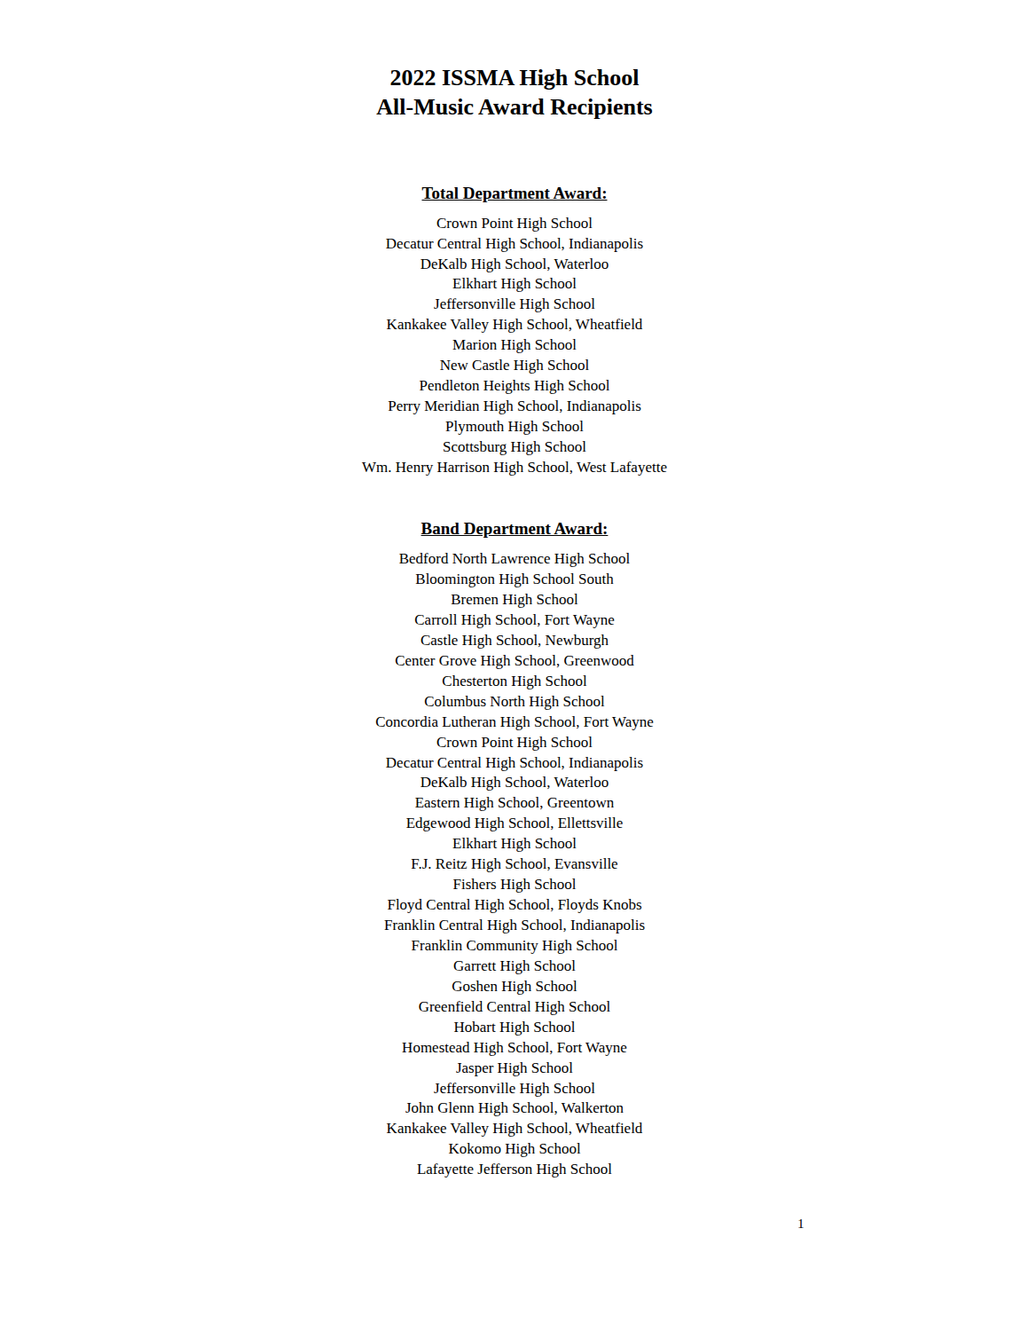2022 ISSMA High School
All-Music Award Recipients
Total Department Award:
Crown Point High School
Decatur Central High School, Indianapolis
DeKalb High School, Waterloo
Elkhart High School
Jeffersonville High School
Kankakee Valley High School, Wheatfield
Marion High School
New Castle High School
Pendleton Heights High School
Perry Meridian High School, Indianapolis
Plymouth High School
Scottsburg High School
Wm. Henry Harrison High School, West Lafayette
Band Department Award:
Bedford North Lawrence High School
Bloomington High School South
Bremen High School
Carroll High School, Fort Wayne
Castle High School, Newburgh
Center Grove High School, Greenwood
Chesterton High School
Columbus North High School
Concordia Lutheran High School, Fort Wayne
Crown Point High School
Decatur Central High School, Indianapolis
DeKalb High School, Waterloo
Eastern High School, Greentown
Edgewood High School, Ellettsville
Elkhart High School
F.J. Reitz High School, Evansville
Fishers High School
Floyd Central High School, Floyds Knobs
Franklin Central High School, Indianapolis
Franklin Community High School
Garrett High School
Goshen High School
Greenfield Central High School
Hobart High School
Homestead High School, Fort Wayne
Jasper High School
Jeffersonville High School
John Glenn High School, Walkerton
Kankakee Valley High School, Wheatfield
Kokomo High School
Lafayette Jefferson High School
1